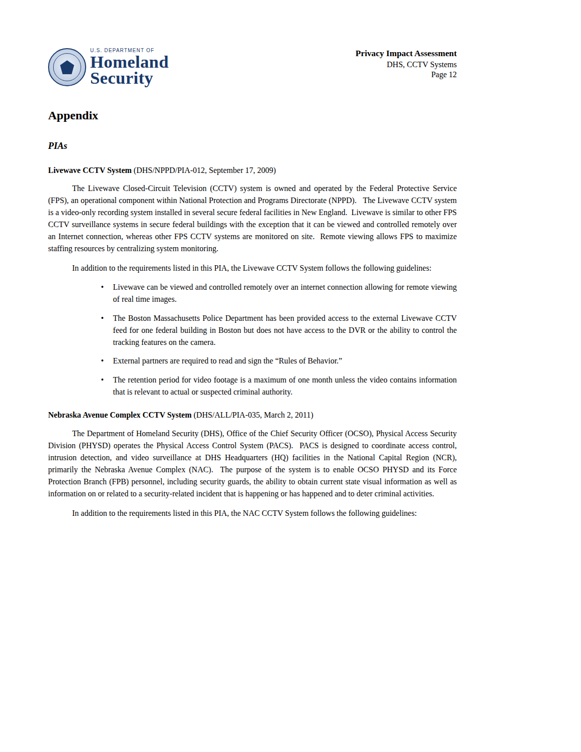U.S. Department of
Homeland Security
Privacy Impact Assessment
DHS, CCTV Systems
Page 12
Appendix
PIAs
Livewave CCTV System (DHS/NPPD/PIA-012, September 17, 2009)
The Livewave Closed-Circuit Television (CCTV) system is owned and operated by the Federal Protective Service (FPS), an operational component within National Protection and Programs Directorate (NPPD). The Livewave CCTV system is a video-only recording system installed in several secure federal facilities in New England. Livewave is similar to other FPS CCTV surveillance systems in secure federal buildings with the exception that it can be viewed and controlled remotely over an Internet connection, whereas other FPS CCTV systems are monitored on site. Remote viewing allows FPS to maximize staffing resources by centralizing system monitoring.
In addition to the requirements listed in this PIA, the Livewave CCTV System follows the following guidelines:
Livewave can be viewed and controlled remotely over an internet connection allowing for remote viewing of real time images.
The Boston Massachusetts Police Department has been provided access to the external Livewave CCTV feed for one federal building in Boston but does not have access to the DVR or the ability to control the tracking features on the camera.
External partners are required to read and sign the “Rules of Behavior.”
The retention period for video footage is a maximum of one month unless the video contains information that is relevant to actual or suspected criminal authority.
Nebraska Avenue Complex CCTV System (DHS/ALL/PIA-035, March 2, 2011)
The Department of Homeland Security (DHS), Office of the Chief Security Officer (OCSO), Physical Access Security Division (PHYSD) operates the Physical Access Control System (PACS). PACS is designed to coordinate access control, intrusion detection, and video surveillance at DHS Headquarters (HQ) facilities in the National Capital Region (NCR), primarily the Nebraska Avenue Complex (NAC). The purpose of the system is to enable OCSO PHYSD and its Force Protection Branch (FPB) personnel, including security guards, the ability to obtain current state visual information as well as information on or related to a security-related incident that is happening or has happened and to deter criminal activities.
In addition to the requirements listed in this PIA, the NAC CCTV System follows the following guidelines: